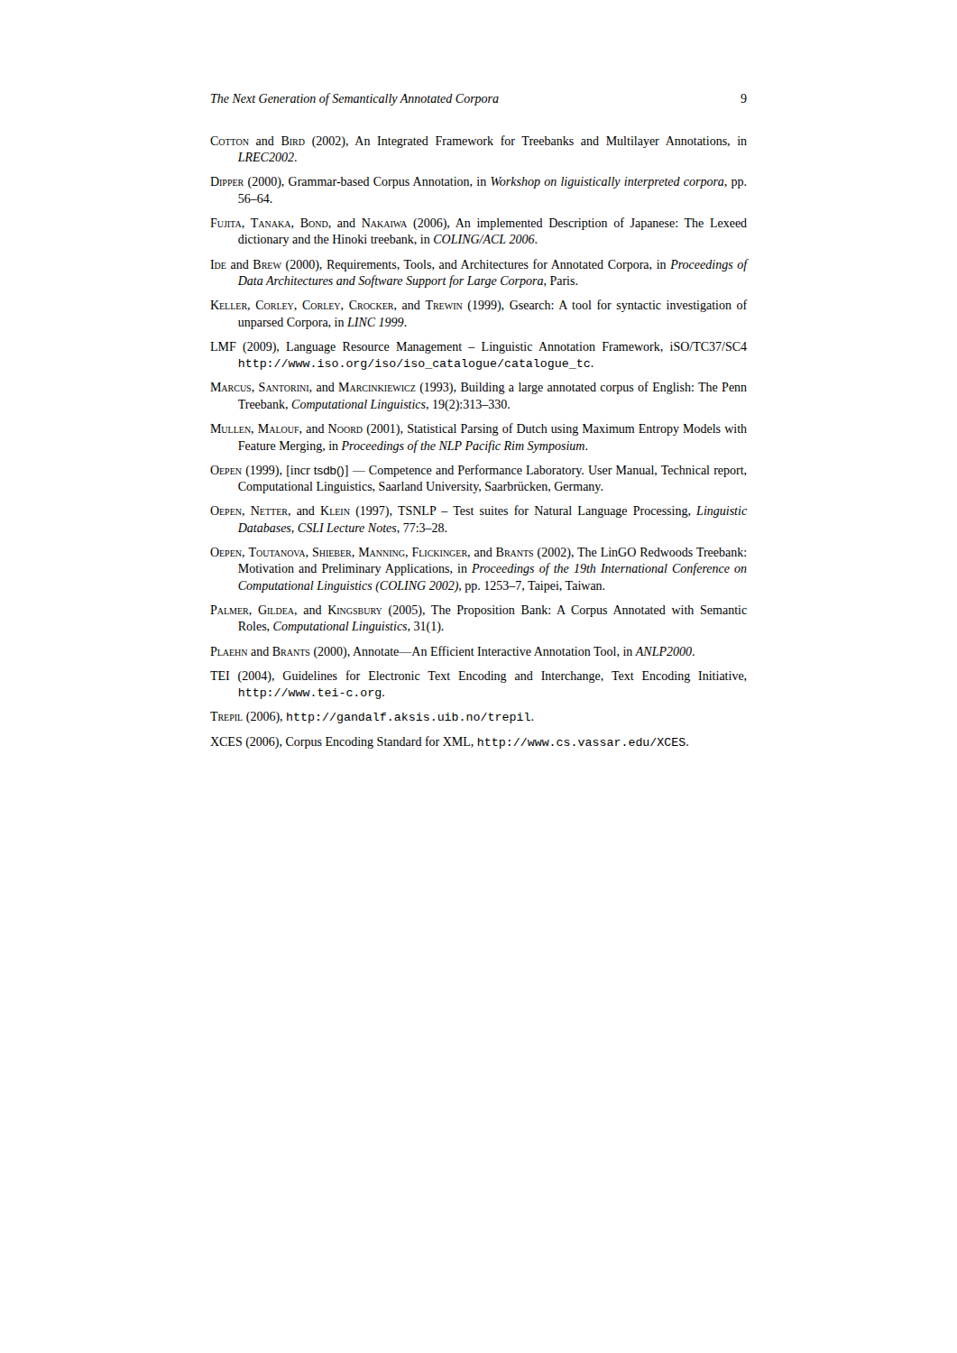The Next Generation of Semantically Annotated Corpora 9
Cotton and Bird (2002), An Integrated Framework for Treebanks and Multilayer Annotations, in LREC2002.
Dipper (2000), Grammar-based Corpus Annotation, in Workshop on liguistically interpreted corpora, pp. 56–64.
Fujita, Tanaka, Bond, and Nakaiwa (2006), An implemented Description of Japanese: The Lexeed dictionary and the Hinoki treebank, in COLING/ACL 2006.
Ide and Brew (2000), Requirements, Tools, and Architectures for Annotated Corpora, in Proceedings of Data Architectures and Software Support for Large Corpora, Paris.
Keller, Corley, Corley, Crocker, and Trewin (1999), Gsearch: A tool for syntactic investigation of unparsed Corpora, in LINC 1999.
LMF (2009), Language Resource Management – Linguistic Annotation Framework, iSO/TC37/SC4 http://www.iso.org/iso/iso_catalogue/catalogue_tc.
Marcus, Santorini, and Marcinkiewicz (1993), Building a large annotated corpus of English: The Penn Treebank, Computational Linguistics, 19(2):313–330.
Mullen, Malouf, and Noord (2001), Statistical Parsing of Dutch using Maximum Entropy Models with Feature Merging, in Proceedings of the NLP Pacific Rim Symposium.
Oepen (1999), [incr tsdb()] — Competence and Performance Laboratory. User Manual, Technical report, Computational Linguistics, Saarland University, Saarbrücken, Germany.
Oepen, Netter, and Klein (1997), TSNLP – Test suites for Natural Language Processing, Linguistic Databases, CSLI Lecture Notes, 77:3–28.
Oepen, Toutanova, Shieber, Manning, Flickinger, and Brants (2002), The LinGO Redwoods Treebank: Motivation and Preliminary Applications, in Proceedings of the 19th International Conference on Computational Linguistics (COLING 2002), pp. 1253–7, Taipei, Taiwan.
Palmer, Gildea, and Kingsbury (2005), The Proposition Bank: A Corpus Annotated with Semantic Roles, Computational Linguistics, 31(1).
Plaehn and Brants (2000), Annotate—An Efficient Interactive Annotation Tool, in ANLP2000.
TEI (2004), Guidelines for Electronic Text Encoding and Interchange, Text Encoding Initiative, http://www.tei-c.org.
Trepil (2006), http://gandalf.aksis.uib.no/trepil.
XCES (2006), Corpus Encoding Standard for XML, http://www.cs.vassar.edu/XCES.